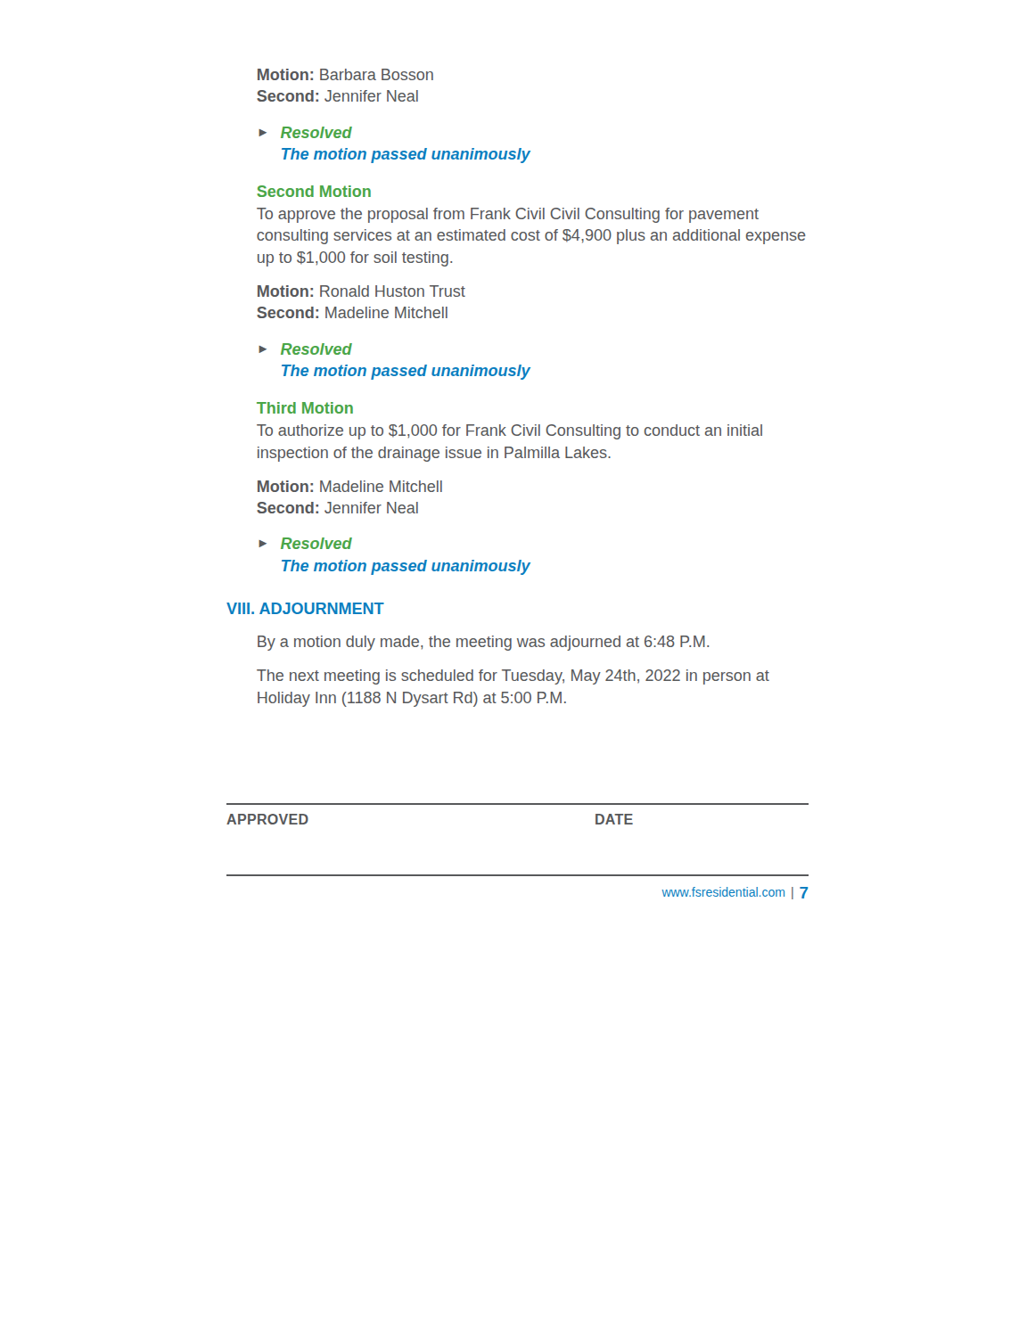Motion: Barbara Bosson
Second: Jennifer Neal
►
Resolved
The motion passed unanimously
Second Motion
To approve the proposal from Frank Civil Civil Consulting for pavement consulting services at an estimated cost of $4,900 plus an additional expense up to $1,000 for soil testing.
Motion: Ronald Huston Trust
Second: Madeline Mitchell
►
Resolved
The motion passed unanimously
Third Motion
To authorize up to $1,000 for Frank Civil Consulting to conduct an initial inspection of the drainage issue in Palmilla Lakes.
Motion: Madeline Mitchell
Second: Jennifer Neal
►
Resolved
The motion passed unanimously
VIII. ADJOURNMENT
By a motion duly made, the meeting was adjourned at 6:48 P.M.
The next meeting is scheduled for Tuesday, May 24th, 2022 in person at Holiday Inn (1188 N Dysart Rd) at 5:00 P.M.
APPROVED
DATE
www.fsresidential.com|7